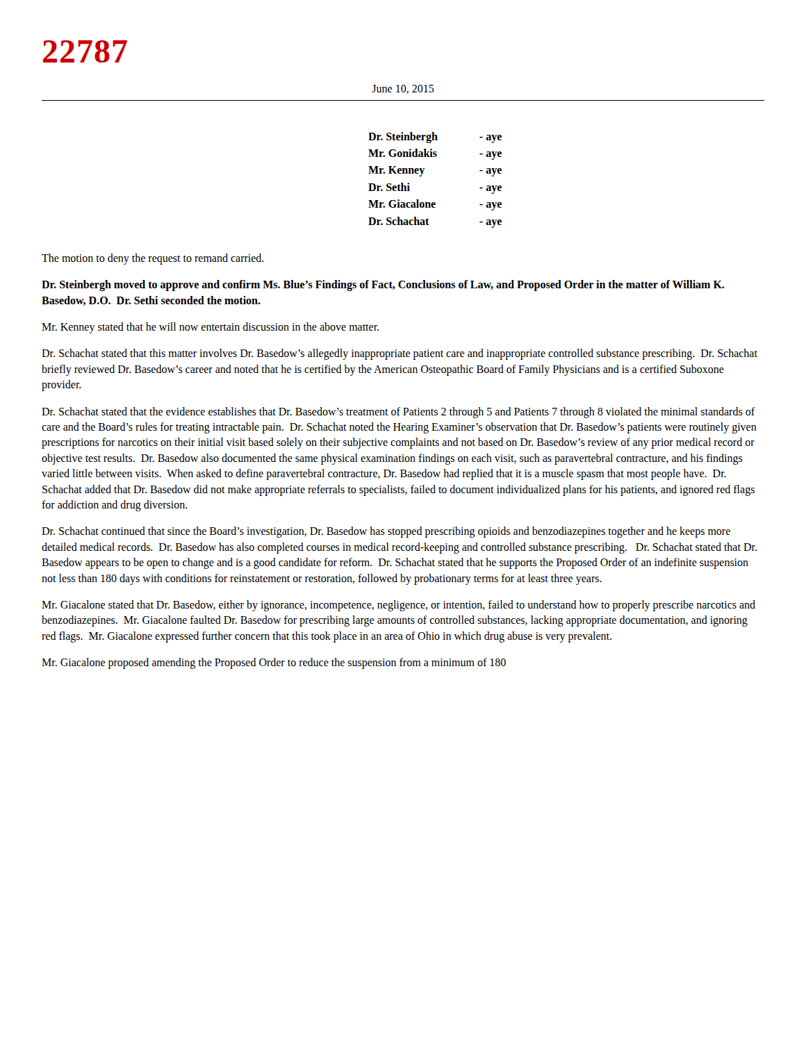22787
June 10, 2015
| Dr. Steinbergh | - aye |
| Mr. Gonidakis | - aye |
| Mr. Kenney | - aye |
| Dr. Sethi | - aye |
| Mr. Giacalone | - aye |
| Dr. Schachat | - aye |
The motion to deny the request to remand carried.
Dr. Steinbergh moved to approve and confirm Ms. Blue’s Findings of Fact, Conclusions of Law, and Proposed Order in the matter of William K. Basedow, D.O. Dr. Sethi seconded the motion.
Mr. Kenney stated that he will now entertain discussion in the above matter.
Dr. Schachat stated that this matter involves Dr. Basedow’s allegedly inappropriate patient care and inappropriate controlled substance prescribing. Dr. Schachat briefly reviewed Dr. Basedow’s career and noted that he is certified by the American Osteopathic Board of Family Physicians and is a certified Suboxone provider.
Dr. Schachat stated that the evidence establishes that Dr. Basedow’s treatment of Patients 2 through 5 and Patients 7 through 8 violated the minimal standards of care and the Board’s rules for treating intractable pain. Dr. Schachat noted the Hearing Examiner’s observation that Dr. Basedow’s patients were routinely given prescriptions for narcotics on their initial visit based solely on their subjective complaints and not based on Dr. Basedow’s review of any prior medical record or objective test results. Dr. Basedow also documented the same physical examination findings on each visit, such as paravertebral contracture, and his findings varied little between visits. When asked to define paravertebral contracture, Dr. Basedow had replied that it is a muscle spasm that most people have. Dr. Schachat added that Dr. Basedow did not make appropriate referrals to specialists, failed to document individualized plans for his patients, and ignored red flags for addiction and drug diversion.
Dr. Schachat continued that since the Board’s investigation, Dr. Basedow has stopped prescribing opioids and benzodiazepines together and he keeps more detailed medical records. Dr. Basedow has also completed courses in medical record-keeping and controlled substance prescribing. Dr. Schachat stated that Dr. Basedow appears to be open to change and is a good candidate for reform. Dr. Schachat stated that he supports the Proposed Order of an indefinite suspension not less than 180 days with conditions for reinstatement or restoration, followed by probationary terms for at least three years.
Mr. Giacalone stated that Dr. Basedow, either by ignorance, incompetence, negligence, or intention, failed to understand how to properly prescribe narcotics and benzodiazepines. Mr. Giacalone faulted Dr. Basedow for prescribing large amounts of controlled substances, lacking appropriate documentation, and ignoring red flags. Mr. Giacalone expressed further concern that this took place in an area of Ohio in which drug abuse is very prevalent.
Mr. Giacalone proposed amending the Proposed Order to reduce the suspension from a minimum of 180